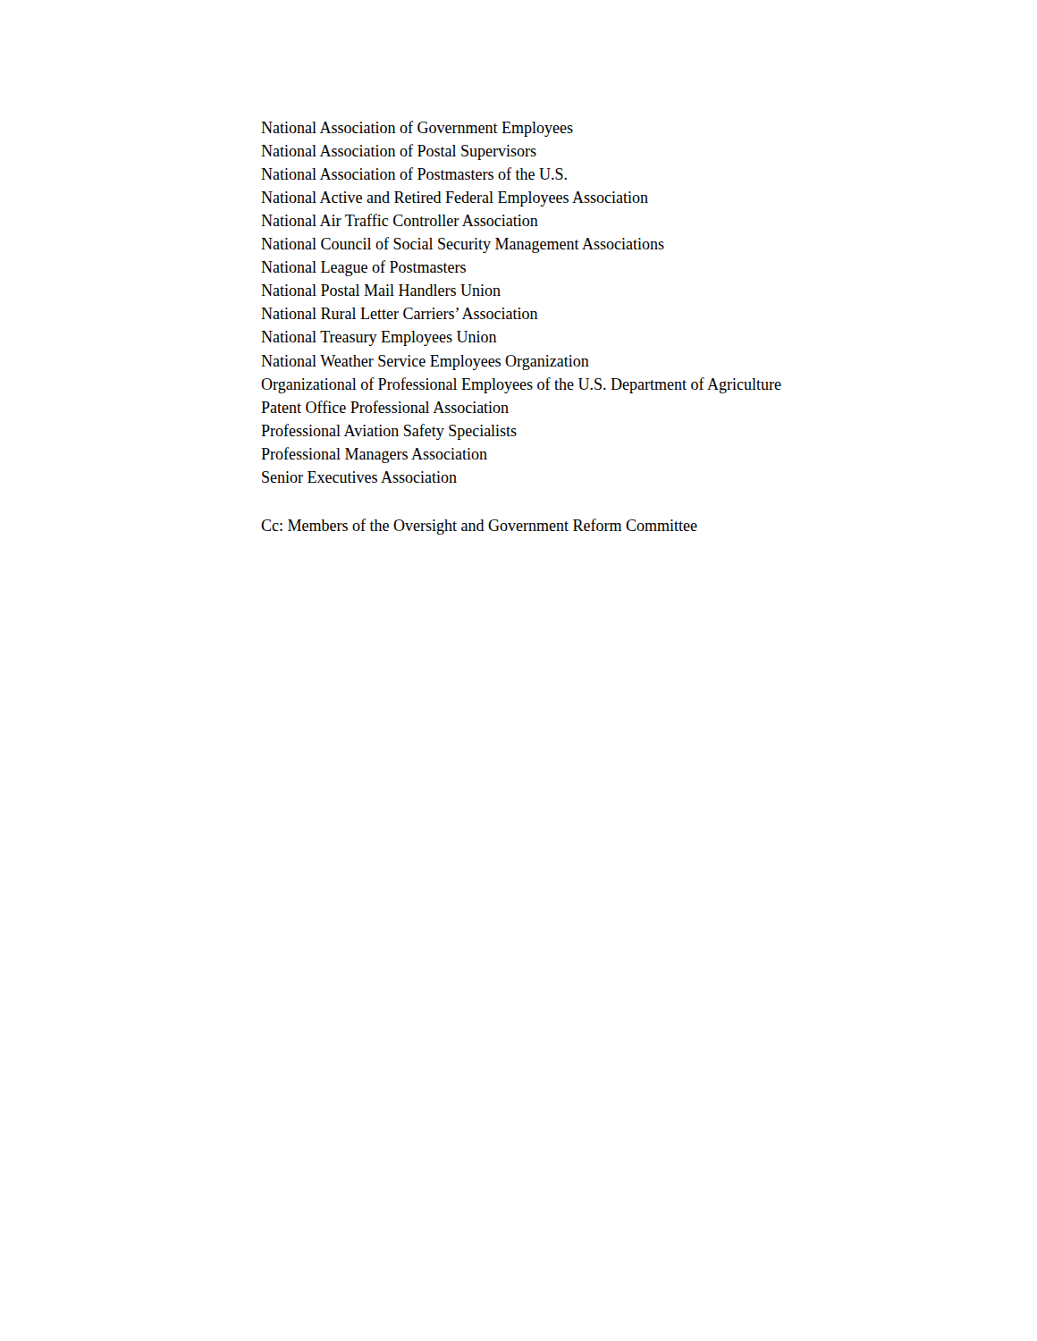National Association of Government Employees
National Association of Postal Supervisors
National Association of Postmasters of the U.S.
National Active and Retired Federal Employees Association
National Air Traffic Controller Association
National Council of Social Security Management Associations
National League of Postmasters
National Postal Mail Handlers Union
National Rural Letter Carriers’ Association
National Treasury Employees Union
National Weather Service Employees Organization
Organizational of Professional Employees of the U.S. Department of Agriculture
Patent Office Professional Association
Professional Aviation Safety Specialists
Professional Managers Association
Senior Executives Association
Cc: Members of the Oversight and Government Reform Committee